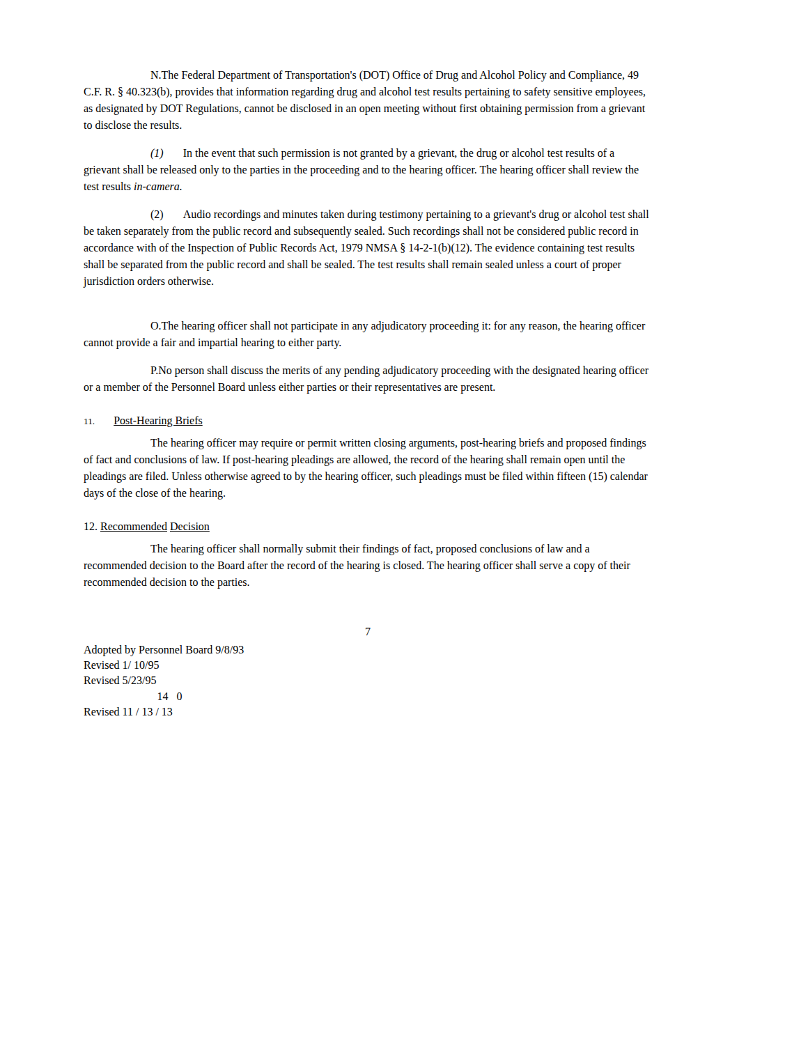N. The Federal Department of Transportation's (DOT) Office of Drug and Alcohol Policy and Compliance, 49 C.F. R. § 40.323(b), provides that information regarding drug and alcohol test results pertaining to safety sensitive employees, as designated by DOT Regulations, cannot be disclosed in an open meeting without first obtaining permission from a grievant to disclose the results.
(1) In the event that such permission is not granted by a grievant, the drug or alcohol test results of a grievant shall be released only to the parties in the proceeding and to the hearing officer. The hearing officer shall review the test results in-camera.
(2) Audio recordings and minutes taken during testimony pertaining to a grievant's drug or alcohol test shall be taken separately from the public record and subsequently sealed. Such recordings shall not be considered public record in accordance with of the Inspection of Public Records Act, 1979 NMSA § 14-2-1(b)(12). The evidence containing test results shall be separated from the public record and shall be sealed. The test results shall remain sealed unless a court of proper jurisdiction orders otherwise.
O. The hearing officer shall not participate in any adjudicatory proceeding it: for any reason, the hearing officer cannot provide a fair and impartial hearing to either party.
P. No person shall discuss the merits of any pending adjudicatory proceeding with the designated hearing officer or a member of the Personnel Board unless either parties or their representatives are present.
11. Post-Hearing Briefs
The hearing officer may require or permit written closing arguments, post-hearing briefs and proposed findings of fact and conclusions of law. If post-hearing pleadings are allowed, the record of the hearing shall remain open until the pleadings are filed. Unless otherwise agreed to by the hearing officer, such pleadings must be filed within fifteen (15) calendar days of the close of the hearing.
12. Recommended Decision
The hearing officer shall normally submit their findings of fact, proposed conclusions of law and a recommended decision to the Board after the record of the hearing is closed. The hearing officer shall serve a copy of their recommended decision to the parties.
7
Adopted by Personnel Board 9/8/93
Revised 1/ 10/95
Revised 5/23/95
14 0
Revised 11 / 13 / 13